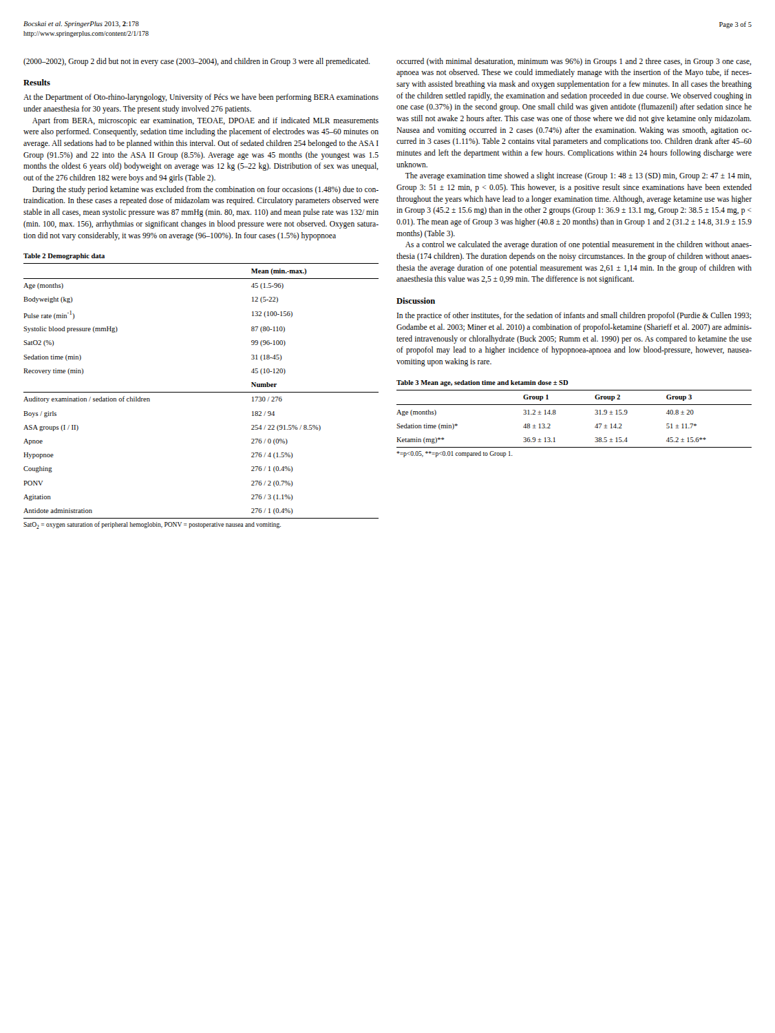Bocskai et al. SpringerPlus 2013, 2:178
http://www.springerplus.com/content/2/1/178
Page 3 of 5
(2000–2002), Group 2 did but not in every case (2003–2004), and children in Group 3 were all premedicated.
Results
At the Department of Oto-rhino-laryngology, University of Pécs we have been performing BERA examinations under anaesthesia for 30 years. The present study involved 276 patients.
Apart from BERA, microscopic ear examination, TEOAE, DPOAE and if indicated MLR measurements were also performed. Consequently, sedation time including the placement of electrodes was 45–60 minutes on average. All sedations had to be planned within this interval. Out of sedated children 254 belonged to the ASA I Group (91.5%) and 22 into the ASA II Group (8.5%). Average age was 45 months (the youngest was 1.5 months the oldest 6 years old) bodyweight on average was 12 kg (5–22 kg). Distribution of sex was unequal, out of the 276 children 182 were boys and 94 girls (Table 2).
During the study period ketamine was excluded from the combination on four occasions (1.48%) due to contraindication. In these cases a repeated dose of midazolam was required. Circulatory parameters observed were stable in all cases, mean systolic pressure was 87 mmHg (min. 80, max. 110) and mean pulse rate was 132/ min (min. 100, max. 156), arrhythmias or significant changes in blood pressure were not observed. Oxygen saturation did not vary considerably, it was 99% on average (96–100%). In four cases (1.5%) hypopnoea
Table 2 Demographic data
| | Mean (min.-max.) |
| --- | --- |
| Age (months) | 45 (1.5-96) |
| Bodyweight (kg) | 12 (5-22) |
| Pulse rate (min -1 ) | 132 (100-156) |
| Systolic blood pressure (mmHg) | 87 (80-110) |
| SatO2 (%) | 99 (96-100) |
| Sedation time (min) | 31 (18-45) |
| Recovery time (min) | 45 (10-120) |
| | Number |
| Auditory examination / sedation of children | 1730 / 276 |
| Boys / girls | 182 / 94 |
| ASA groups (I / II) | 254 / 22 (91.5% / 8.5%) |
| Apnoe | 276 / 0 (0%) |
| Hypopnoe | 276 / 4 (1.5%) |
| Coughing | 276 / 1 (0.4%) |
| PONV | 276 / 2 (0.7%) |
| Agitation | 276 / 3 (1.1%) |
| Antidote administration | 276 / 1 (0.4%) |
SatO2 = oxygen saturation of peripheral hemoglobin, PONV = postoperative nausea and vomiting.
occurred (with minimal desaturation, minimum was 96%) in Groups 1 and 2 three cases, in Group 3 one case, apnoea was not observed. These we could immediately manage with the insertion of the Mayo tube, if necessary with assisted breathing via mask and oxygen supplementation for a few minutes. In all cases the breathing of the children settled rapidly, the examination and sedation proceeded in due course. We observed coughing in one case (0.37%) in the second group. One small child was given antidote (flumazenil) after sedation since he was still not awake 2 hours after. This case was one of those where we did not give ketamine only midazolam. Nausea and vomiting occurred in 2 cases (0.74%) after the examination. Waking was smooth, agitation occurred in 3 cases (1.11%). Table 2 contains vital parameters and complications too. Children drank after 45–60 minutes and left the department within a few hours. Complications within 24 hours following discharge were unknown.
The average examination time showed a slight increase (Group 1: 48 ± 13 (SD) min, Group 2: 47 ± 14 min, Group 3: 51 ± 12 min, p < 0.05). This however, is a positive result since examinations have been extended throughout the years which have lead to a longer examination time. Although, average ketamine use was higher in Group 3 (45.2 ± 15.6 mg) than in the other 2 groups (Group 1: 36.9 ± 13.1 mg, Group 2: 38.5 ± 15.4 mg, p < 0.01). The mean age of Group 3 was higher (40.8 ± 20 months) than in Group 1 and 2 (31.2 ± 14.8, 31.9 ± 15.9 months) (Table 3).
As a control we calculated the average duration of one potential measurement in the children without anaesthesia (174 children). The duration depends on the noisy circumstances. In the group of children without anaesthesia the average duration of one potential measurement was 2,61 ± 1,14 min. In the group of children with anaesthesia this value was 2,5 ± 0,99 min. The difference is not significant.
Discussion
In the practice of other institutes, for the sedation of infants and small children propofol (Purdie & Cullen 1993; Godambe et al. 2003; Miner et al. 2010) a combination of propofol-ketamine (Sharieff et al. 2007) are administered intravenously or chloralhydrate (Buck 2005; Rumm et al. 1990) per os. As compared to ketamine the use of propofol may lead to a higher incidence of hypopnoea-apnoea and low blood-pressure, however, nausea-vomiting upon waking is rare.
Table 3 Mean age, sedation time and ketamin dose ± SD
| | Group 1 | Group 2 | Group 3 |
| --- | --- | --- | --- |
| Age (months) | 31.2 ± 14.8 | 31.9 ± 15.9 | 40.8 ± 20 |
| Sedation time (min)* | 48 ± 13.2 | 47 ± 14.2 | 51 ± 11.7* |
| Ketamin (mg)** | 36.9 ± 13.1 | 38.5 ± 15.4 | 45.2 ± 15.6** |
*=p<0.05, **=p<0.01 compared to Group 1.